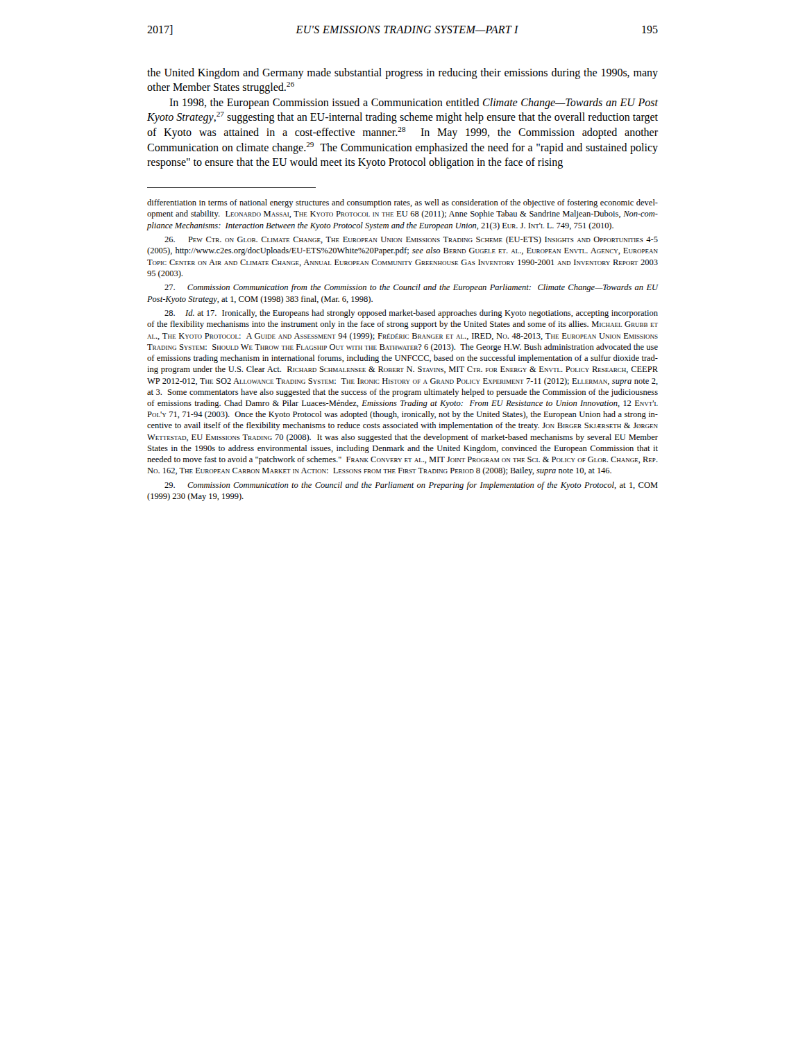2017] EU's Emissions Trading System—Part I 195
the United Kingdom and Germany made substantial progress in reducing their emissions during the 1990s, many other Member States struggled.26
In 1998, the European Commission issued a Communication entitled Climate Change—Towards an EU Post Kyoto Strategy,27 suggesting that an EU-internal trading scheme might help ensure that the overall reduction target of Kyoto was attained in a cost-effective manner.28 In May 1999, the Commission adopted another Communication on climate change.29 The Communication emphasized the need for a "rapid and sustained policy response" to ensure that the EU would meet its Kyoto Protocol obligation in the face of rising
differentiation in terms of national energy structures and consumption rates, as well as consideration of the objective of fostering economic development and stability. Leonardo Massai, The Kyoto Protocol in the EU 68 (2011); Anne Sophie Tabau & Sandrine Maljean-Dubois, Non-compliance Mechanisms: Interaction Between the Kyoto Protocol System and the European Union, 21(3) Eur. J. Int'l L. 749, 751 (2010).
26. Pew Ctr. on Glob. Climate Change, The European Union Emissions Trading Scheme (EU-ETS) Insights and Opportunities 4-5 (2005), http://www.c2es.org/docUploads/EU-ETS%20White%20Paper.pdf; see also Bernd Gugele et. al., European Envtl. Agency, European Topic Center on Air and Climate Change, Annual European Community Greenhouse Gas Inventory 1990-2001 and Inventory Report 2003 95 (2003).
27. Commission Communication from the Commission to the Council and the European Parliament: Climate Change—Towards an EU Post-Kyoto Strategy, at 1, COM (1998) 383 final, (Mar. 6, 1998).
28. Id. at 17. Ironically, the Europeans had strongly opposed market-based approaches during Kyoto negotiations, accepting incorporation of the flexibility mechanisms into the instrument only in the face of strong support by the United States and some of its allies. Michael Grubb et al., The Kyoto Protocol: A Guide and Assessment 94 (1999); Frédéric Branger et al., IRED, No. 48-2013, The European Union Emissions Trading System: Should We Throw the Flagship Out with the Bathwater? 6 (2013). The George H.W. Bush administration advocated the use of emissions trading mechanism in international forums, including the UNFCCC, based on the successful implementation of a sulfur dioxide trading program under the U.S. Clear Act. Richard Schmalensee & Robert N. Stavins, MIT Ctr. for Energy & Envtl. Policy Research, CEEPR WP 2012-012, The SO2 Allowance Trading System: The Ironic History of a Grand Policy Experiment 7-11 (2012); Ellerman, supra note 2, at 3. Some commentators have also suggested that the success of the program ultimately helped to persuade the Commission of the judiciousness of emissions trading. Chad Damro & Pilar Luaces-Méndez, Emissions Trading at Kyoto: From EU Resistance to Union Innovation, 12 Envt'l Pol'y 71, 71-94 (2003). Once the Kyoto Protocol was adopted (though, ironically, not by the United States), the European Union had a strong incentive to avail itself of the flexibility mechanisms to reduce costs associated with implementation of the treaty. Jon Birger Skjærseth & Jørgen Wettestad, EU Emissions Trading 70 (2008). It was also suggested that the development of market-based mechanisms by several EU Member States in the 1990s to address environmental issues, including Denmark and the United Kingdom, convinced the European Commission that it needed to move fast to avoid a "patchwork of schemes." Frank Convery et al., MIT Joint Program on the Sci. & Policy of Glob. Change, Rep. No. 162, The European Carbon Market in Action: Lessons from the First Trading Period 8 (2008); Bailey, supra note 10, at 146.
29. Commission Communication to the Council and the Parliament on Preparing for Implementation of the Kyoto Protocol, at 1, COM (1999) 230 (May 19, 1999).